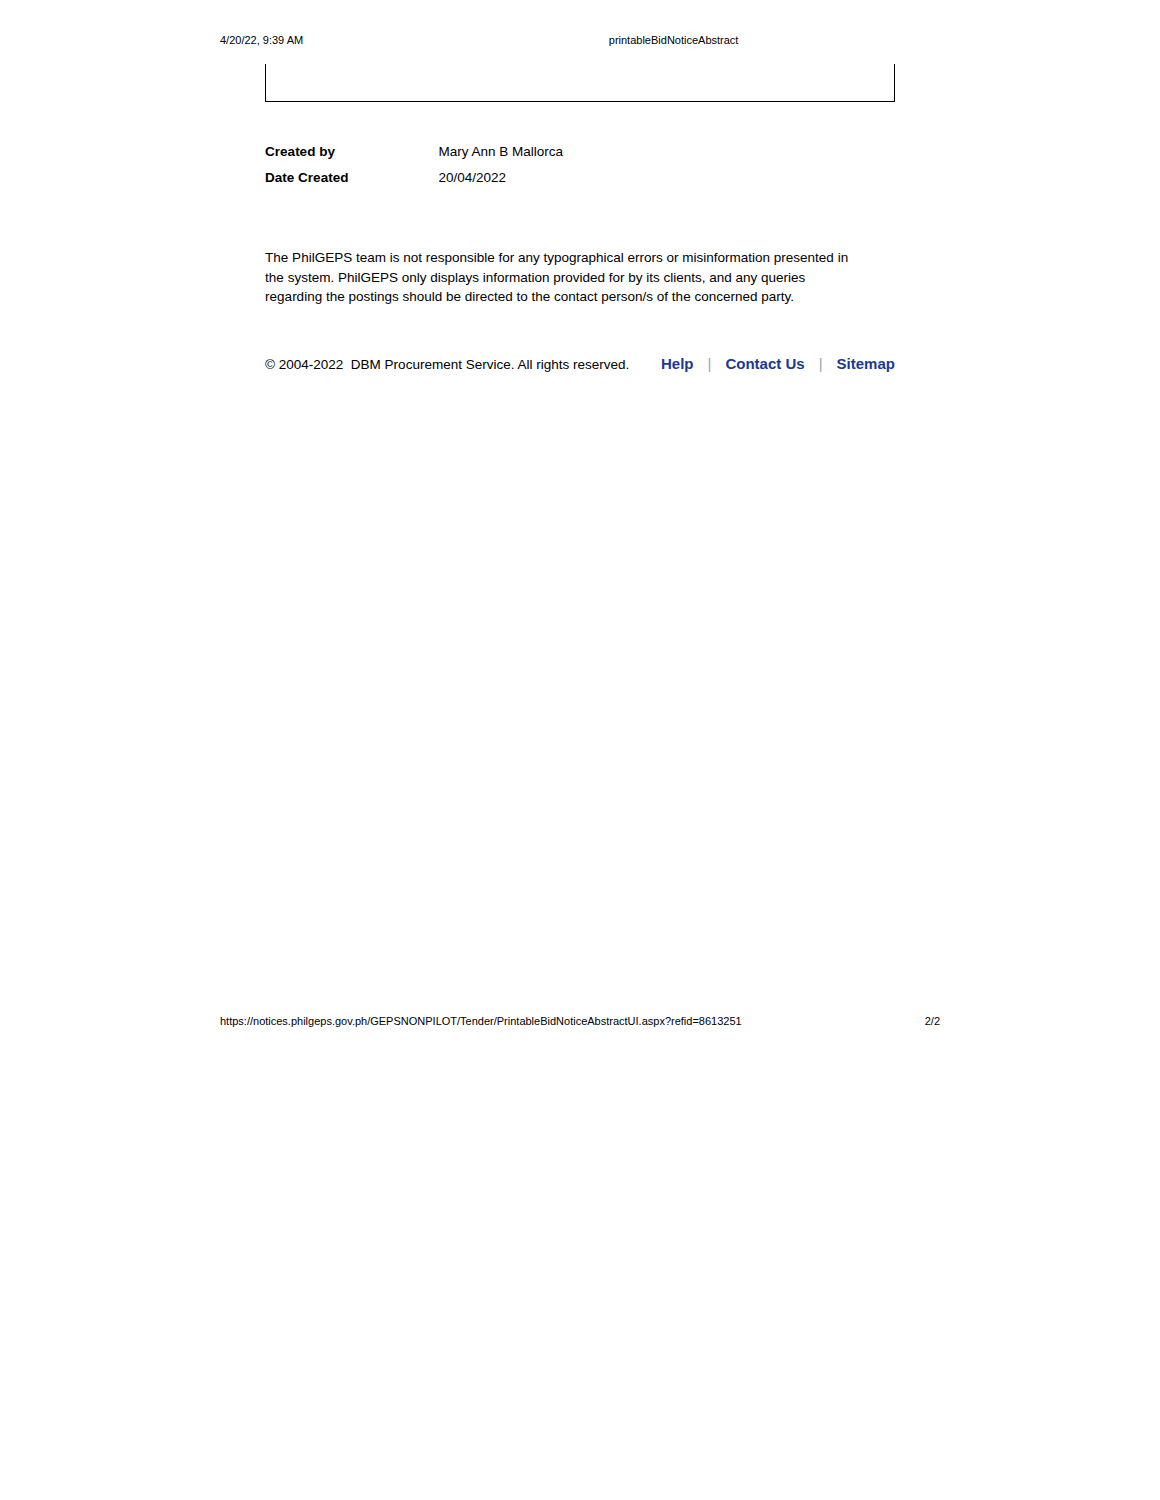4/20/22, 9:39 AM printableBidNoticeAbstract
| Created by | Mary Ann B Mallorca |
| Date Created | 20/04/2022 |
The PhilGEPS team is not responsible for any typographical errors or misinformation presented in the system. PhilGEPS only displays information provided for by its clients, and any queries regarding the postings should be directed to the contact person/s of the concerned party.
© 2004-2022 DBM Procurement Service. All rights reserved. Help|Contact Us|Sitemap
https://notices.philgeps.gov.ph/GEPSNONPILOT/Tender/PrintableBidNoticeAbstractUI.aspx?refid=8613251 2/2